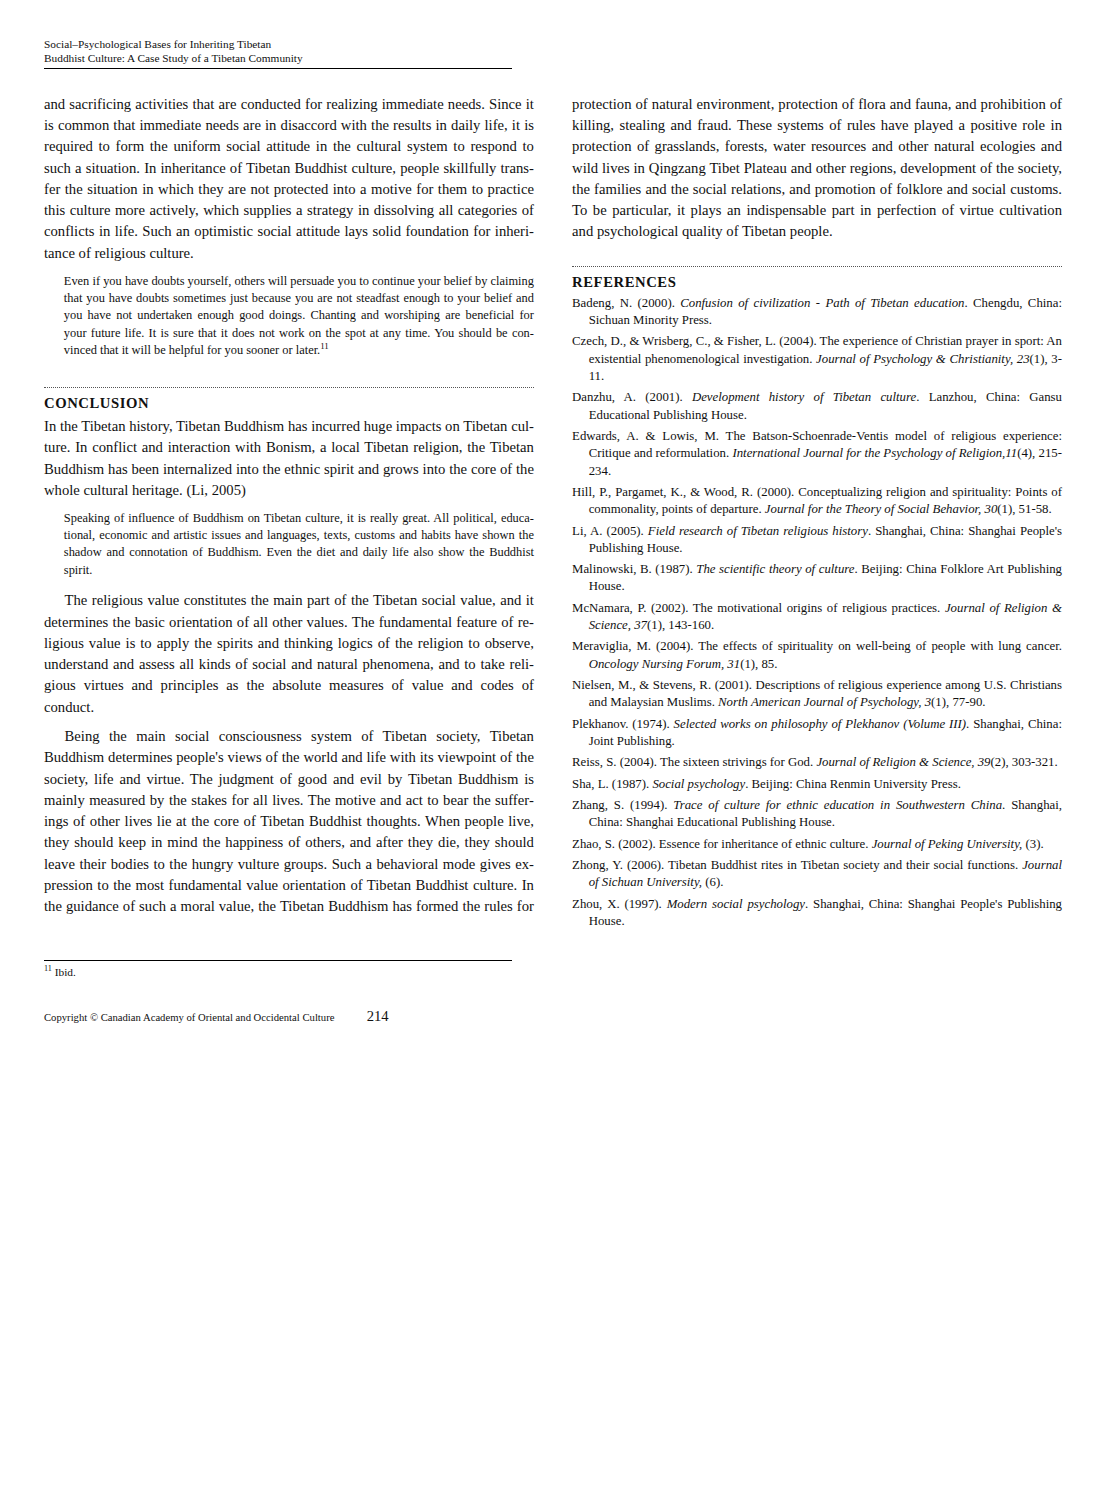Social–Psychological Bases for Inheriting Tibetan
Buddhist Culture: A Case Study of a Tibetan Community
and sacrificing activities that are conducted for realizing immediate needs. Since it is common that immediate needs are in disaccord with the results in daily life, it is required to form the uniform social attitude in the cultural system to respond to such a situation. In inheritance of Tibetan Buddhist culture, people skillfully transfer the situation in which they are not protected into a motive for them to practice this culture more actively, which supplies a strategy in dissolving all categories of conflicts in life. Such an optimistic social attitude lays solid foundation for inheritance of religious culture.
Even if you have doubts yourself, others will persuade you to continue your belief by claiming that you have doubts sometimes just because you are not steadfast enough to your belief and you have not undertaken enough good doings. Chanting and worshiping are beneficial for your future life. It is sure that it does not work on the spot at any time. You should be convinced that it will be helpful for you sooner or later.11
CONCLUSION
In the Tibetan history, Tibetan Buddhism has incurred huge impacts on Tibetan culture. In conflict and interaction with Bonism, a local Tibetan religion, the Tibetan Buddhism has been internalized into the ethnic spirit and grows into the core of the whole cultural heritage. (Li, 2005)
Speaking of influence of Buddhism on Tibetan culture, it is really great. All political, educational, economic and artistic issues and languages, texts, customs and habits have shown the shadow and connotation of Buddhism. Even the diet and daily life also show the Buddhist spirit.
The religious value constitutes the main part of the Tibetan social value, and it determines the basic orientation of all other values. The fundamental feature of religious value is to apply the spirits and thinking logics of the religion to observe, understand and assess all kinds of social and natural phenomena, and to take religious virtues and principles as the absolute measures of value and codes of conduct.
Being the main social consciousness system of Tibetan society, Tibetan Buddhism determines people's views of the world and life with its viewpoint of the society, life and virtue. The judgment of good and evil by Tibetan Buddhism is mainly measured by the stakes for all lives. The motive and act to bear the sufferings of other lives lie at the core of Tibetan Buddhist thoughts. When people live, they should keep in mind the happiness of others, and after they die, they should leave their bodies to the hungry vulture groups. Such a behavioral mode gives expression to the most fundamental value orientation of Tibetan Buddhist culture. In the guidance of such a moral value, the Tibetan Buddhism has formed the rules for protection of natural environment, protection of flora and fauna, and prohibition of killing, stealing and fraud. These systems of rules have played a positive role in protection of grasslands, forests, water resources and other natural ecologies and wild lives in Qingzang Tibet Plateau and other regions, development of the society, the families and the social relations, and promotion of folklore and social customs. To be particular, it plays an indispensable part in perfection of virtue cultivation and psychological quality of Tibetan people.
REFERENCES
Badeng, N. (2000). Confusion of civilization - Path of Tibetan education. Chengdu, China: Sichuan Minority Press.
Czech, D., & Wrisberg, C., & Fisher, L. (2004). The experience of Christian prayer in sport: An existential phenomenological investigation. Journal of Psychology & Christianity, 23(1), 3-11.
Danzhu, A. (2001). Development history of Tibetan culture. Lanzhou, China: Gansu Educational Publishing House.
Edwards, A. & Lowis, M. The Batson-Schoenrade-Ventis model of religious experience: Critique and reformulation. International Journal for the Psychology of Religion,11(4), 215-234.
Hill, P., Pargamet, K., & Wood, R. (2000). Conceptualizing religion and spirituality: Points of commonality, points of departure. Journal for the Theory of Social Behavior, 30(1), 51-58.
Li, A. (2005). Field research of Tibetan religious history. Shanghai, China: Shanghai People's Publishing House.
Malinowski, B. (1987). The scientific theory of culture. Beijing: China Folklore Art Publishing House.
McNamara, P. (2002). The motivational origins of religious practices. Journal of Religion & Science, 37(1), 143-160.
Meraviglia, M. (2004). The effects of spirituality on well-being of people with lung cancer. Oncology Nursing Forum, 31(1), 85.
Nielsen, M., & Stevens, R. (2001). Descriptions of religious experience among U.S. Christians and Malaysian Muslims. North American Journal of Psychology, 3(1), 77-90.
Plekhanov. (1974). Selected works on philosophy of Plekhanov (Volume III). Shanghai, China: Joint Publishing.
Reiss, S. (2004). The sixteen strivings for God. Journal of Religion & Science, 39(2), 303-321.
Sha, L. (1987). Social psychology. Beijing: China Renmin University Press.
Zhang, S. (1994). Trace of culture for ethnic education in Southwestern China. Shanghai, China: Shanghai Educational Publishing House.
Zhao, S. (2002). Essence for inheritance of ethnic culture. Journal of Peking University, (3).
Zhong, Y. (2006). Tibetan Buddhist rites in Tibetan society and their social functions. Journal of Sichuan University, (6).
Zhou, X. (1997). Modern social psychology. Shanghai, China: Shanghai People's Publishing House.
11 Ibid.
Copyright © Canadian Academy of Oriental and Occidental Culture 214